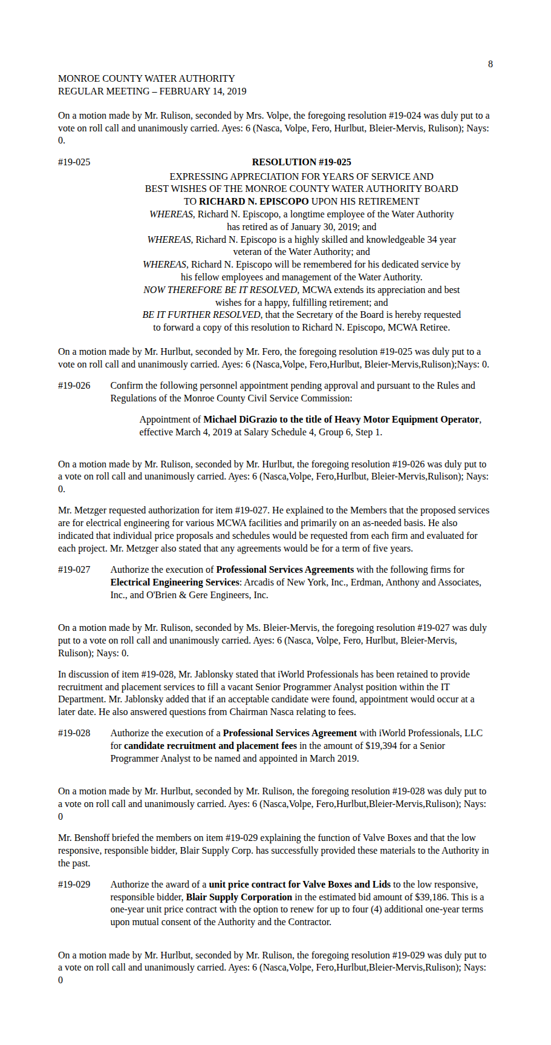8
MONROE COUNTY WATER AUTHORITY
REGULAR MEETING – February 14, 2019
On a motion made by Mr. Rulison, seconded by Mrs. Volpe, the foregoing resolution #19-024 was duly put to a vote on roll call and unanimously carried. Ayes: 6 (Nasca, Volpe, Fero, Hurlbut, Bleier-Mervis, Rulison); Nays: 0.
#19-025
RESOLUTION #19-025
EXPRESSING APPRECIATION FOR YEARS OF SERVICE AND
BEST WISHES OF THE MONROE COUNTY WATER AUTHORITY BOARD
TO RICHARD N. EPISCOPO UPON HIS RETIREMENT
WHEREAS, Richard N. Episcopo, a longtime employee of the Water Authority
has retired as of January 30, 2019; and
WHEREAS, Richard N. Episcopo is a highly skilled and knowledgeable 34 year
veteran of the Water Authority; and
WHEREAS, Richard N. Episcopo will be remembered for his dedicated service by
his fellow employees and management of the Water Authority.
NOW THEREFORE BE IT RESOLVED, MCWA extends its appreciation and best
wishes for a happy, fulfilling retirement; and
BE IT FURTHER RESOLVED, that the Secretary of the Board is hereby requested
to forward a copy of this resolution to Richard N. Episcopo, MCWA Retiree.
On a motion made by Mr. Hurlbut, seconded by Mr. Fero, the foregoing resolution #19-025 was duly put to a vote on roll call and unanimously carried. Ayes: 6 (Nasca,Volpe, Fero,Hurlbut, Bleier-Mervis,Rulison);Nays: 0.
#19-026
Confirm the following personnel appointment pending approval and pursuant to the Rules and Regulations of the Monroe County Civil Service Commission:
Appointment of Michael DiGrazio to the title of Heavy Motor Equipment Operator, effective March 4, 2019 at Salary Schedule 4, Group 6, Step 1.
On a motion made by Mr. Rulison, seconded by Mr. Hurlbut, the foregoing resolution #19-026 was duly put to a vote on roll call and unanimously carried. Ayes: 6 (Nasca,Volpe, Fero,Hurlbut, Bleier-Mervis,Rulison); Nays: 0.
Mr. Metzger requested authorization for item #19-027. He explained to the Members that the proposed services are for electrical engineering for various MCWA facilities and primarily on an as-needed basis. He also indicated that individual price proposals and schedules would be requested from each firm and evaluated for each project. Mr. Metzger also stated that any agreements would be for a term of five years.
#19-027
Authorize the execution of Professional Services Agreements with the following firms for Electrical Engineering Services: Arcadis of New York, Inc., Erdman, Anthony and Associates, Inc., and O'Brien & Gere Engineers, Inc.
On a motion made by Mr. Rulison, seconded by Ms. Bleier-Mervis, the foregoing resolution #19-027 was duly put to a vote on roll call and unanimously carried. Ayes: 6 (Nasca, Volpe, Fero, Hurlbut, Bleier-Mervis, Rulison); Nays: 0.
In discussion of item #19-028, Mr. Jablonsky stated that iWorld Professionals has been retained to provide recruitment and placement services to fill a vacant Senior Programmer Analyst position within the IT Department. Mr. Jablonsky added that if an acceptable candidate were found, appointment would occur at a later date. He also answered questions from Chairman Nasca relating to fees.
#19-028
Authorize the execution of a Professional Services Agreement with iWorld Professionals, LLC for candidate recruitment and placement fees in the amount of $19,394 for a Senior Programmer Analyst to be named and appointed in March 2019.
On a motion made by Mr. Hurlbut, seconded by Mr. Rulison, the foregoing resolution #19-028 was duly put to a vote on roll call and unanimously carried. Ayes: 6 (Nasca,Volpe, Fero,Hurlbut,Bleier-Mervis,Rulison); Nays: 0
Mr. Benshoff briefed the members on item #19-029 explaining the function of Valve Boxes and that the low responsive, responsible bidder, Blair Supply Corp. has successfully provided these materials to the Authority in the past.
#19-029
Authorize the award of a unit price contract for Valve Boxes and Lids to the low responsive, responsible bidder, Blair Supply Corporation in the estimated bid amount of $39,186. This is a one-year unit price contract with the option to renew for up to four (4) additional one-year terms upon mutual consent of the Authority and the Contractor.
On a motion made by Mr. Hurlbut, seconded by Mr. Rulison, the foregoing resolution #19-029 was duly put to a vote on roll call and unanimously carried. Ayes: 6 (Nasca,Volpe, Fero,Hurlbut,Bleier-Mervis,Rulison); Nays: 0